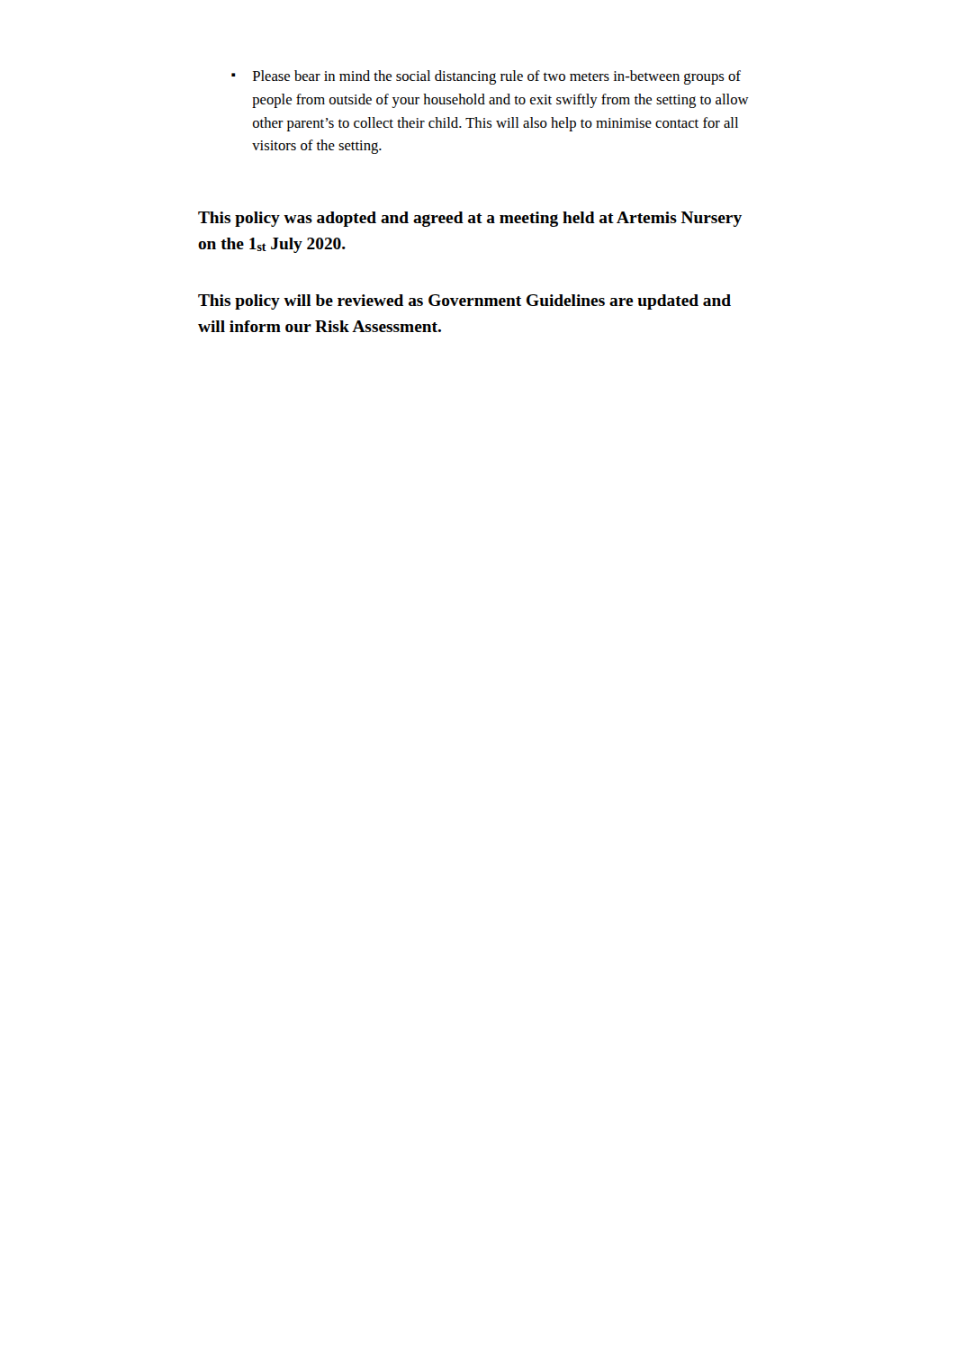Please bear in mind the social distancing rule of two meters in-between groups of people from outside of your household and to exit swiftly from the setting to allow other parent’s to collect their child. This will also help to minimise contact for all visitors of the setting.
This policy was adopted and agreed at a meeting held at Artemis Nursery on the 1st July 2020.
This policy will be reviewed as Government Guidelines are updated and will inform our Risk Assessment.